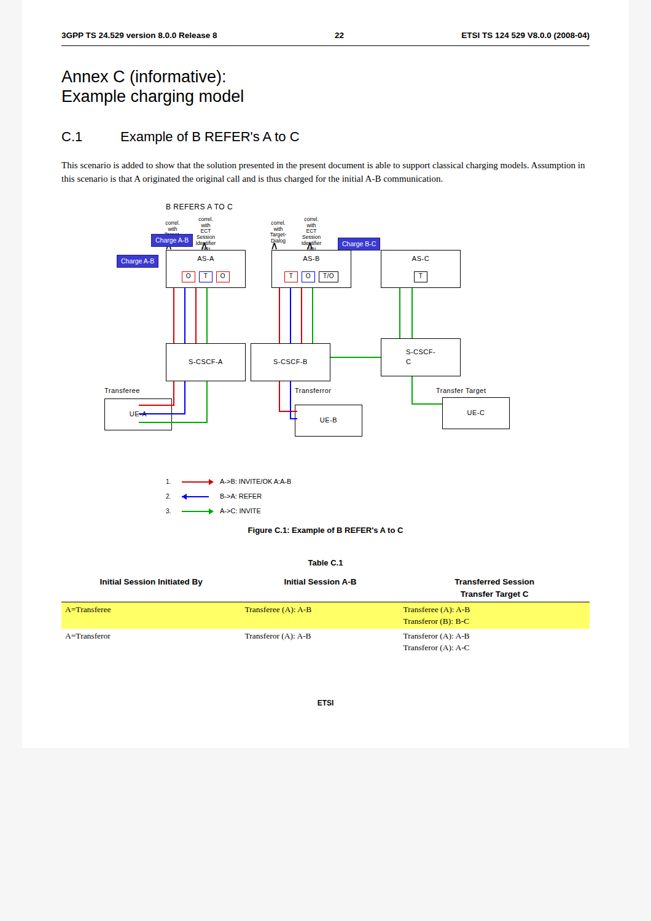3GPP TS 24.529 version 8.0.0 Release 8 22 ETSI TS 124 529 V8.0.0 (2008-04)
Annex C (informative):
Example charging model
C.1 Example of B REFER's A to C
This scenario is added to show that the solution presented in the present document is able to support classical charging models. Assumption in this scenario is that A originated the original call and is thus charged for the initial A-B communication.
B REFERS A TO C
correl.
with
Target-
Dialog
correl.
with
ECT
Session
Identifier
URI
∧
∧
correl.
with
Target-
Dialog
correl.
with
ECT
Session
Identifier
URI
∧
∧
Charge A-B
Charge A-B
Charge B-C
AS-A O T O
AS-B T O T/O
AS-C T
S-CSCF-A
S-CSCF-B
S-CSCF-
C
Transferee
Transferror
Transfer Target
UE-A
UE-B
UE-C
1. A->B: INVITE/OK A:A-B
2. B->A: REFER
3. A->C: INVITE
Figure C.1: Example of B REFER's A to C
Table C.1
| Initial Session Initiated By | Initial Session A-B | Transferred Session Transfer Target C |
| --- | --- | --- |
| A=Transferee | Transferee (A): A-B | Transferee (A): A-B Transferor (B): B-C |
| A=Transferor | Transferor (A): A-B | Transferor (A): A-B Transferor (A): A-C |
ETSI